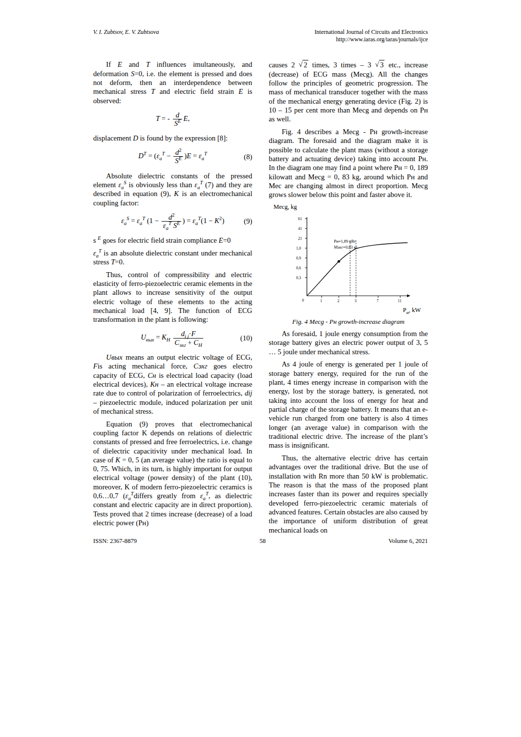V. I. Zubtsov, E. V. Zubtsova
International Journal of Circuits and Electronics
http://www.iaras.org/iaras/journals/ijce
If E and T influences imultaneously, and deformation S=0, i.e. the element is pressed and does not deform, then an interdependence between mechanical stress T and electric field strain E is observed:
T = - dSE E,
displacement D is found by the expression [8]:
DT = (εaT − d2 SE)E = εaT(8)
Absolute dielectric constants of the pressed element εaS is obviously less than εaT (7) and they are described in equation (9), K is an electromechanical coupling factor:
εaS = εaT (1 − d2 εaT SE) = εaT(1 − K2)(9)
s E goes for electric field strain compliance E=0
εaT is an absolute dielectric constant under mechanical stress T=0.
Thus, control of compressibility and electric elasticity of ferro-piezoelectric ceramic elements in the plant allows to increase sensitivity of the output electric voltage of these elements to the acting mechanical load [4, 9]. The function of ECG transformation in the plant is following:
Uвых = KН di j·F Cэхг + CН(10)
Uвых means an output electric voltage of ECG, Fis acting mechanical force, Cэхг goes electro capacity of ECG, Cн is electrical load capacity (load electrical devices), Kн – an electrical voltage increase rate due to control of polarization of ferroelectrics, dij – piezoelectric module, induced polarization per unit of mechanical stress.
Equation (9) proves that electromechanical coupling factor K depends on relations of dielectric constants of pressed and free ferroelectrics, i.e. change of dielectric capacitivity under mechanical load. In case of K = 0, 5 (an average value) the ratio is equal to 0, 75. Which, in its turn, is highly important for output electrical voltage (power density) of the plant (10), moreover, K of modern ferro-piezoelectric ceramics is 0,6…0,7 (εaTdiffers greatly from εaT, as dielectric constant and electric capacity are in direct proportion). Tests proved that 2 times increase (decrease) of a load electric power (Pн)
causes 2 2 times, 3 times – 3 3 etc., increase (decrease) of ECG mass (Mecg). All the changes follow the principles of geometric progression. The mass of mechanical transducer together with the mass of the mechanical energy generating device (Fig. 2) is 10 – 15 per cent more than Mecg and depends on Pн as well.
Fig. 4 describes a Mecg - Pн growth-increase diagram. The foresaid and the diagram make it is possible to calculate the plant mass (without a storage battery and actuating device) taking into account Pн. In the diagram one may find a point where Pн = 0, 189 kilowatt and Mecg = 0, 83 kg, around which Pн and Mec are changing almost in direct proportion. Mecg grows slower below this point and faster above it.
Mecg, kg
61 41 21 1,0 0,9 0,6 0,3 0 1 2 3 7 11 Pн=1,89 кВт Mэхг=0,83 кг
Pн, kW
Fig. 4 Mecg - Pн growth-increase diagram
As foresaid, 1 joule energy consumption from the storage battery gives an electric power output of 3, 5 … 5 joule under mechanical stress.
As 4 joule of energy is generated per 1 joule of storage battery energy, required for the run of the plant, 4 times energy increase in comparison with the energy, lost by the storage battery, is generated, not taking into account the loss of energy for heat and partial charge of the storage battery. It means that an e-vehicle run charged from one battery is also 4 times longer (an average value) in comparison with the traditional electric drive. The increase of the plant’s mass is insignificant.
Thus, the alternative electric drive has certain advantages over the traditional drive. But the use of installation with Rn more than 50 kW is problematic. The reason is that the mass of the proposed plant increases faster than its power and requires specially developed ferro-piezoelectric ceramic materials of advanced features. Certain obstacles are also caused by the importance of uniform distribution of great mechanical loads on
ISSN: 2367-8879
58
Volume 6, 2021